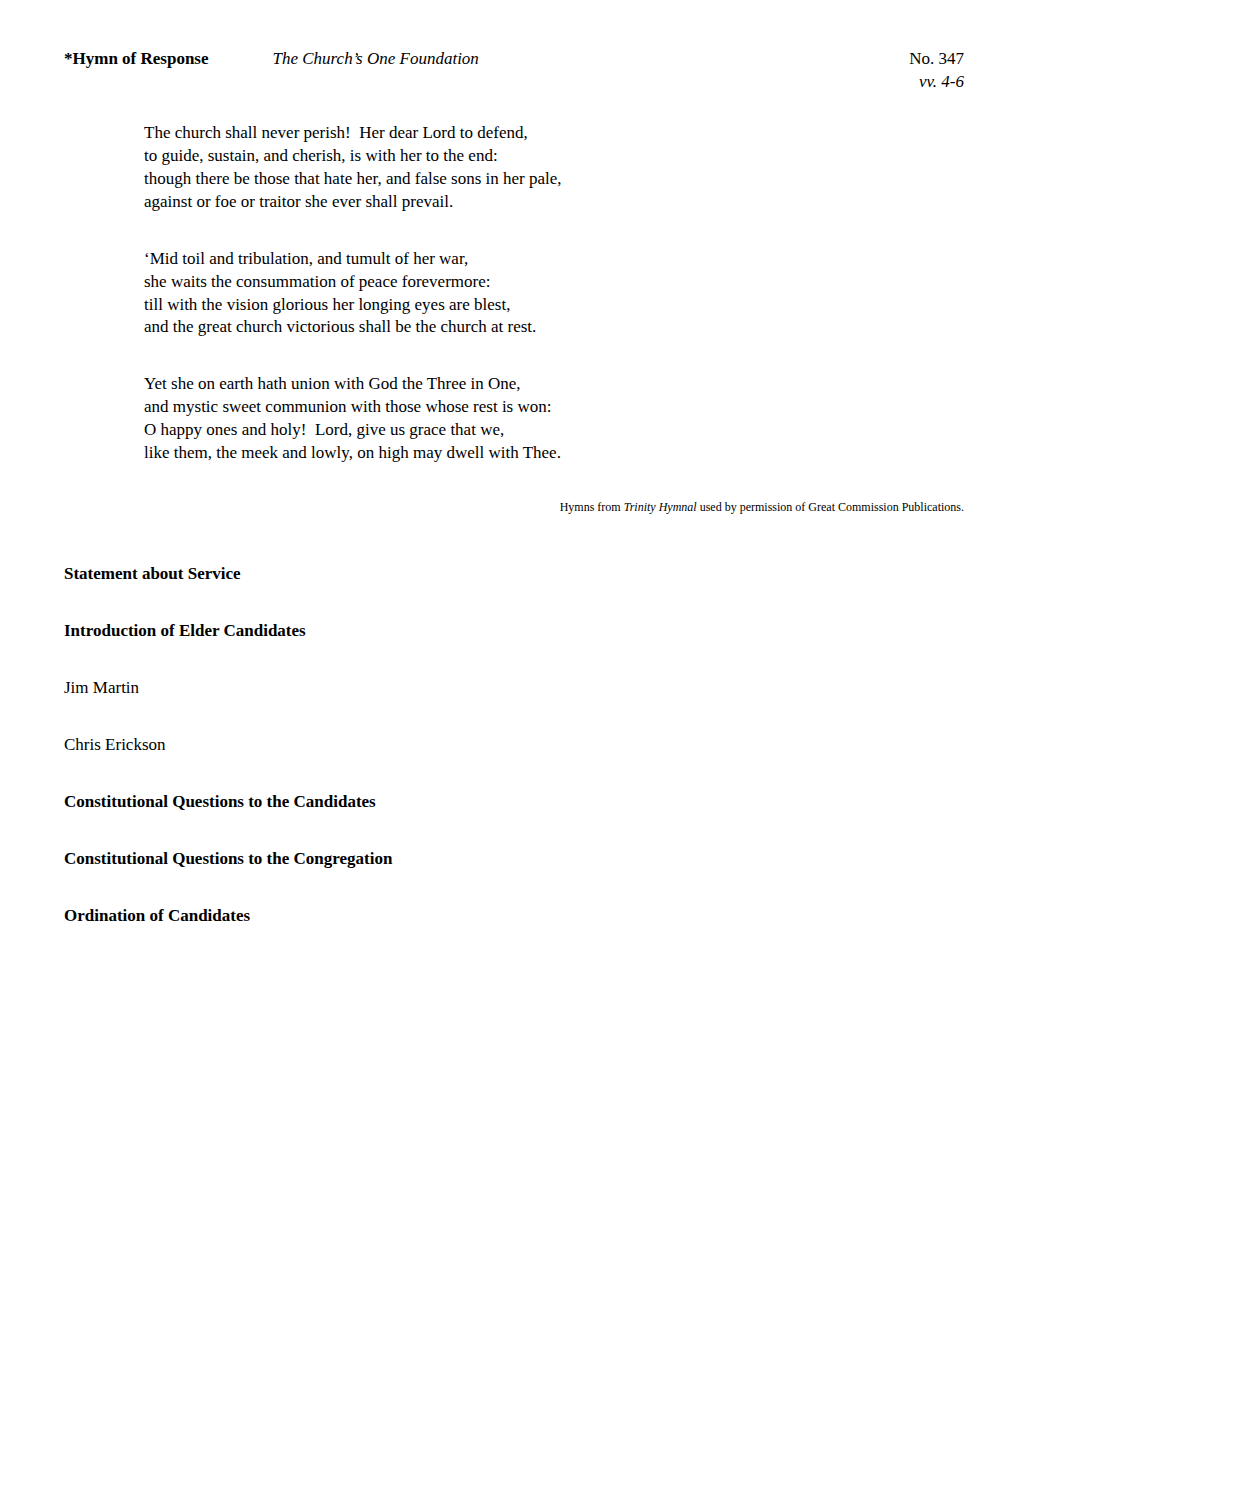*Hymn of Response The Church’s One Foundation
No. 347 vv. 4-6
The church shall never perish! Her dear Lord to defend,
to guide, sustain, and cherish, is with her to the end:
though there be those that hate her, and false sons in her pale,
against or foe or traitor she ever shall prevail.
‘Mid toil and tribulation, and tumult of her war,
she waits the consummation of peace forevermore:
till with the vision glorious her longing eyes are blest,
and the great church victorious shall be the church at rest.
Yet she on earth hath union with God the Three in One,
and mystic sweet communion with those whose rest is won:
O happy ones and holy! Lord, give us grace that we,
like them, the meek and lowly, on high may dwell with Thee.
Hymns from Trinity Hymnal used by permission of Great Commission Publications.
Statement about Service
Introduction of Elder Candidates
Jim Martin
Chris Erickson
Constitutional Questions to the Candidates
Constitutional Questions to the Congregation
Ordination of Candidates